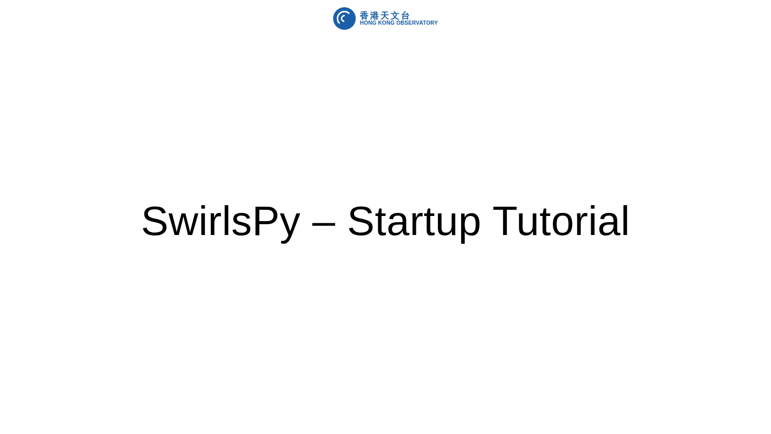香港天文台 HONG KONG OBSERVATORY
SwirlsPy – Startup Tutorial